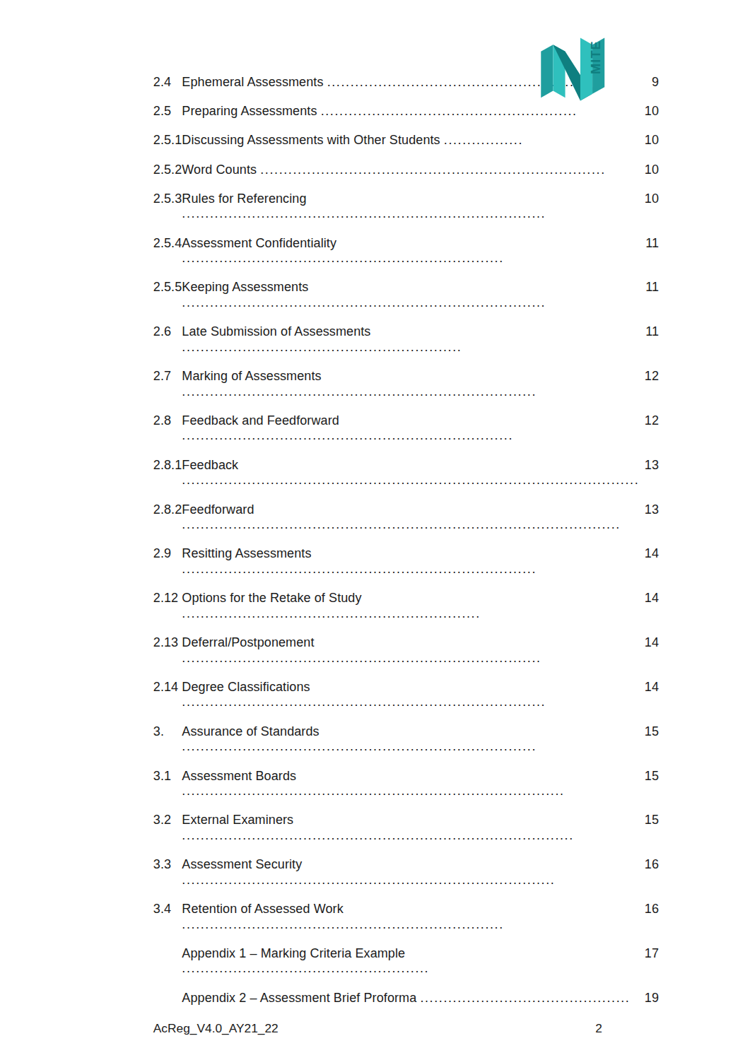MITE
| 2.4 | Ephemeral Assessments ....................................................... | 9 |
| 2.5 | Preparing Assessments ....................................................... | 10 |
| 2.5.1 | Discussing Assessments with Other Students ................. | 10 |
| 2.5.2 | Word Counts .......................................................................... | 10 |
| 2.5.3 | Rules for Referencing .............................................................................. | 10 |
| 2.5.4 | Assessment Confidentiality ..................................................................... | 11 |
| 2.5.5 | Keeping Assessments .............................................................................. | 11 |
| 2.6 | Late Submission of Assessments ............................................................ | 11 |
| 2.7 | Marking of Assessments ............................................................................ | 12 |
| 2.8 | Feedback and Feedforward ....................................................................... | 12 |
| 2.8.1 | Feedback .................................................................................................. | 13 |
| 2.8.2 | Feedforward .............................................................................................. | 13 |
| 2.9 | Resitting Assessments ............................................................................ | 14 |
| 2.12 | Options for the Retake of Study ................................................................ | 14 |
| 2.13 | Deferral/Postponement ............................................................................. | 14 |
| 2.14 | Degree Classifications .............................................................................. | 14 |
| 3. | Assurance of Standards ............................................................................ | 15 |
| 3.1 | Assessment Boards .................................................................................. | 15 |
| 3.2 | External Examiners .................................................................................... | 15 |
| 3.3 | Assessment Security ................................................................................ | 16 |
| 3.4 | Retention of Assessed Work ..................................................................... | 16 |
| | Appendix 1 – Marking Criteria Example ..................................................... | 17 |
| | Appendix 2 – Assessment Brief Proforma ............................................. | 19 |
AcReg_V4.0_AY21_22 2